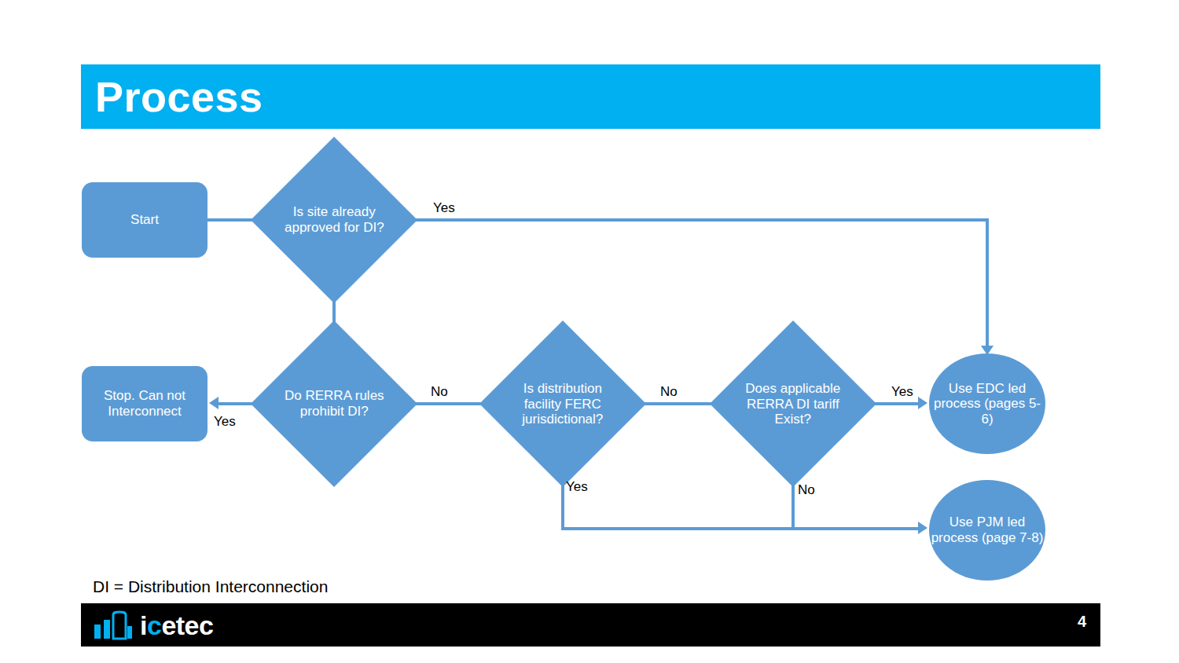Process
Start
Is site already approved for DI?
Stop. Can not Interconnect
Do RERRA rules prohibit DI?
Is distribution facility FERC jurisdictional?
Does applicable RERRA DI tariff Exist?
Use EDC led process (pages 5-6)
Use PJM led process (page 7-8)
Yes
Yes
No
No
Yes
Yes
No
DI = Distribution Interconnection
icetec
4